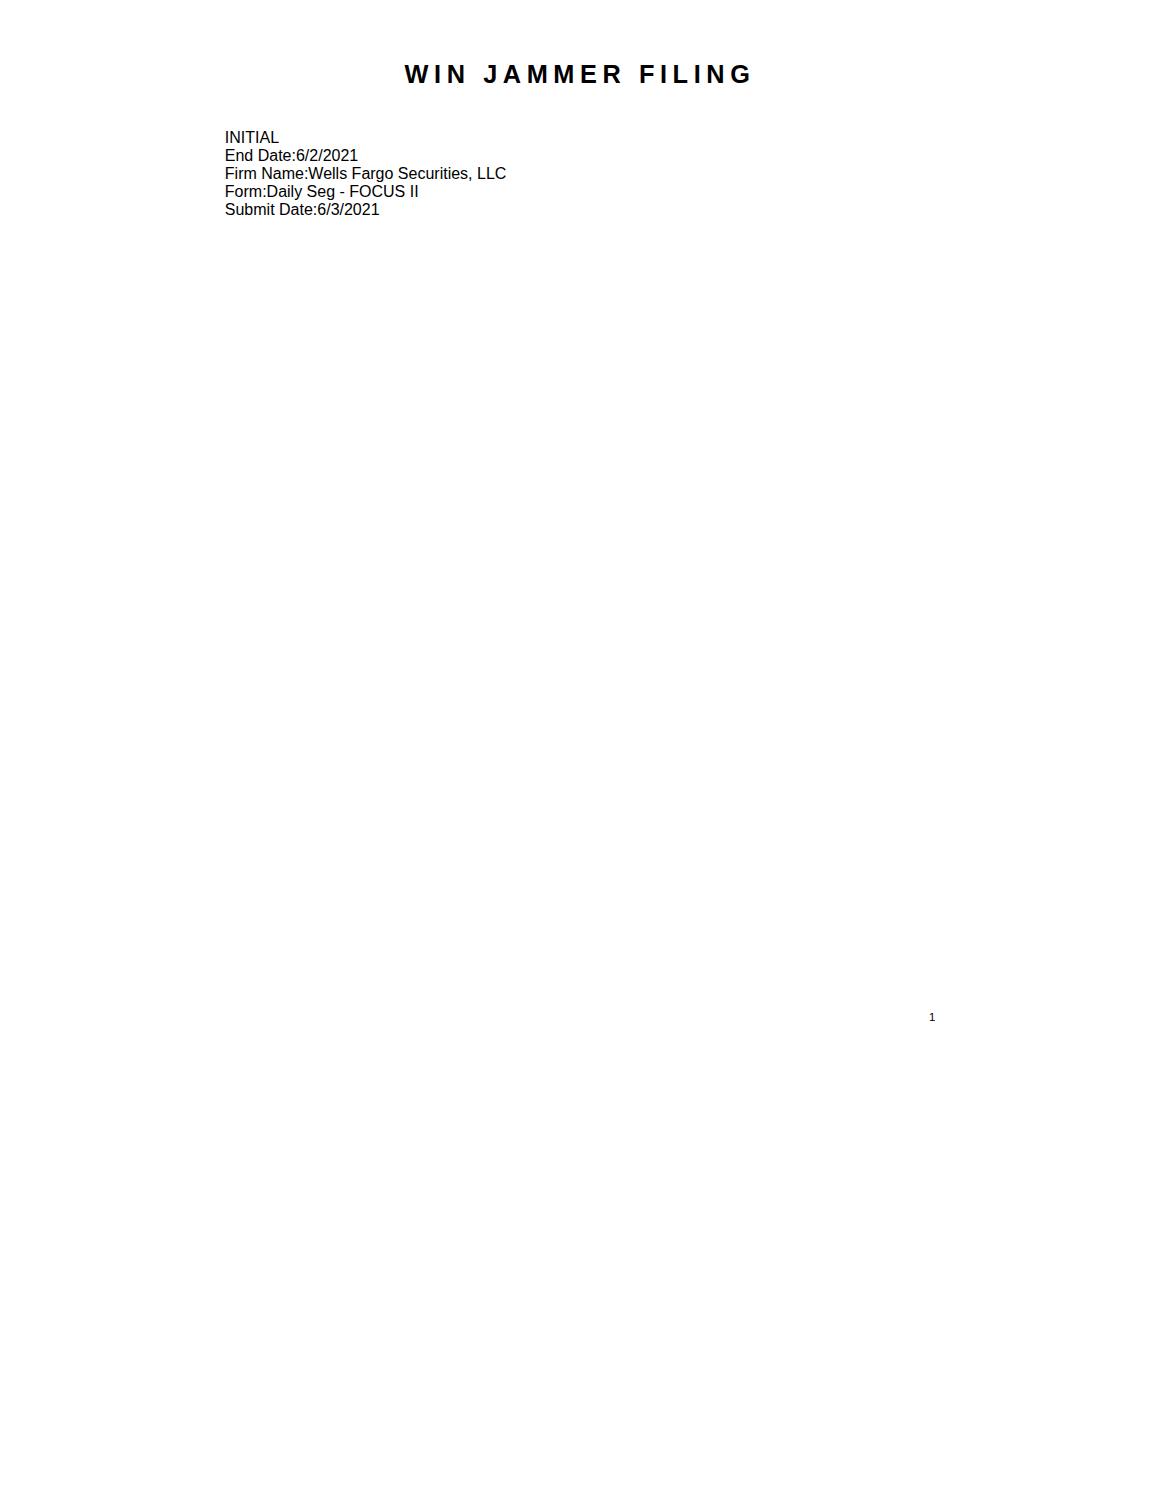WIN JAMMER FILING
INITIAL
End Date:6/2/2021
Firm Name:Wells Fargo Securities, LLC
Form:Daily Seg - FOCUS II
Submit Date:6/3/2021
1